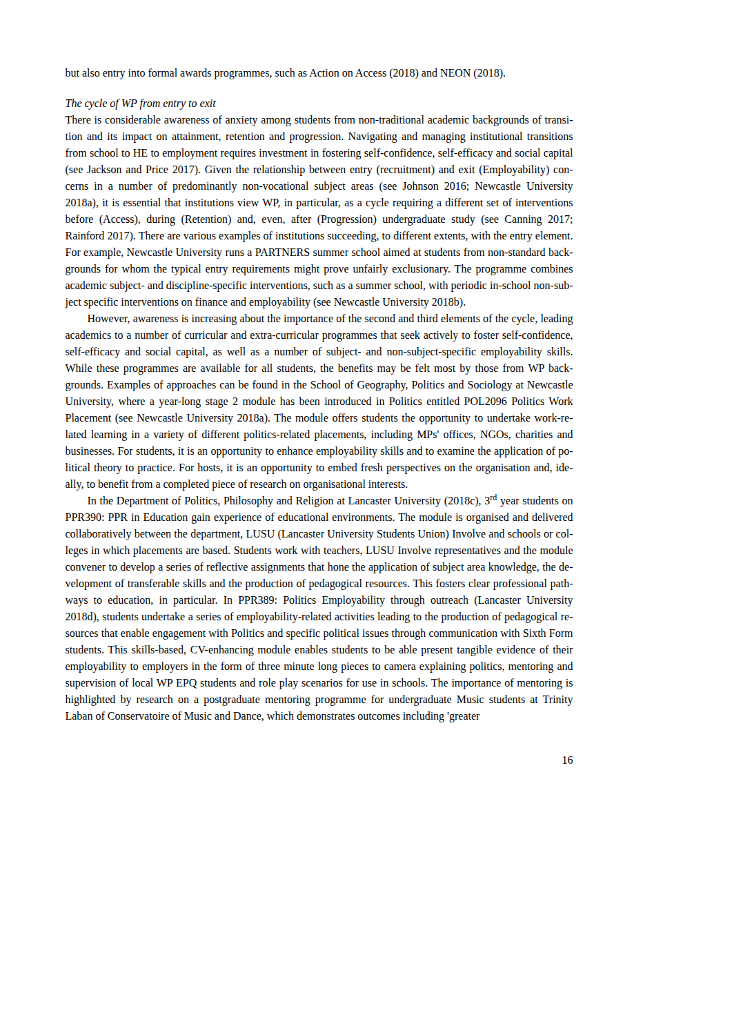but also entry into formal awards programmes, such as Action on Access (2018) and NEON (2018).
The cycle of WP from entry to exit
There is considerable awareness of anxiety among students from non-traditional academic backgrounds of transition and its impact on attainment, retention and progression. Navigating and managing institutional transitions from school to HE to employment requires investment in fostering self-confidence, self-efficacy and social capital (see Jackson and Price 2017). Given the relationship between entry (recruitment) and exit (Employability) concerns in a number of predominantly non-vocational subject areas (see Johnson 2016; Newcastle University 2018a), it is essential that institutions view WP, in particular, as a cycle requiring a different set of interventions before (Access), during (Retention) and, even, after (Progression) undergraduate study (see Canning 2017; Rainford 2017). There are various examples of institutions succeeding, to different extents, with the entry element. For example, Newcastle University runs a PARTNERS summer school aimed at students from non-standard backgrounds for whom the typical entry requirements might prove unfairly exclusionary. The programme combines academic subject- and discipline-specific interventions, such as a summer school, with periodic in-school non-subject specific interventions on finance and employability (see Newcastle University 2018b).
However, awareness is increasing about the importance of the second and third elements of the cycle, leading academics to a number of curricular and extra-curricular programmes that seek actively to foster self-confidence, self-efficacy and social capital, as well as a number of subject- and non-subject-specific employability skills. While these programmes are available for all students, the benefits may be felt most by those from WP backgrounds. Examples of approaches can be found in the School of Geography, Politics and Sociology at Newcastle University, where a year-long stage 2 module has been introduced in Politics entitled POL2096 Politics Work Placement (see Newcastle University 2018a). The module offers students the opportunity to undertake work-related learning in a variety of different politics-related placements, including MPs' offices, NGOs, charities and businesses. For students, it is an opportunity to enhance employability skills and to examine the application of political theory to practice. For hosts, it is an opportunity to embed fresh perspectives on the organisation and, ideally, to benefit from a completed piece of research on organisational interests.
In the Department of Politics, Philosophy and Religion at Lancaster University (2018c), 3rd year students on PPR390: PPR in Education gain experience of educational environments. The module is organised and delivered collaboratively between the department, LUSU (Lancaster University Students Union) Involve and schools or colleges in which placements are based. Students work with teachers, LUSU Involve representatives and the module convener to develop a series of reflective assignments that hone the application of subject area knowledge, the development of transferable skills and the production of pedagogical resources. This fosters clear professional pathways to education, in particular. In PPR389: Politics Employability through outreach (Lancaster University 2018d), students undertake a series of employability-related activities leading to the production of pedagogical resources that enable engagement with Politics and specific political issues through communication with Sixth Form students. This skills-based, CV-enhancing module enables students to be able present tangible evidence of their employability to employers in the form of three minute long pieces to camera explaining politics, mentoring and supervision of local WP EPQ students and role play scenarios for use in schools. The importance of mentoring is highlighted by research on a postgraduate mentoring programme for undergraduate Music students at Trinity Laban of Conservatoire of Music and Dance, which demonstrates outcomes including 'greater
16